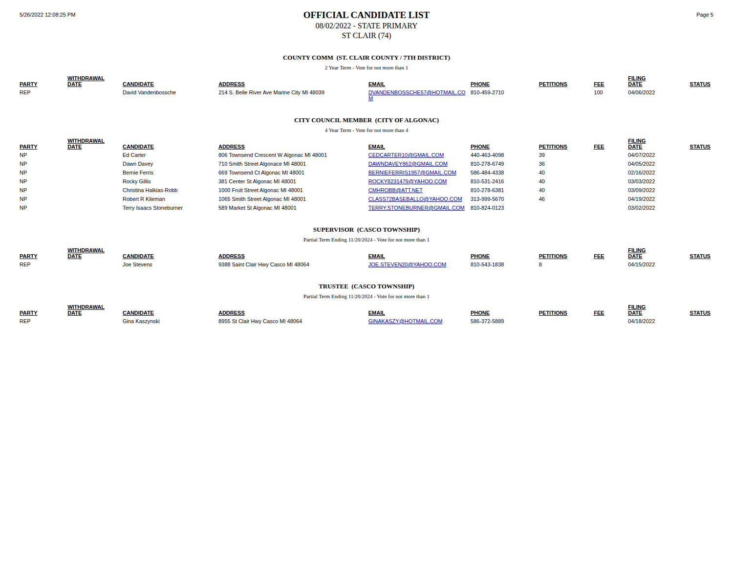5/26/2022 12:08:25 PM Page 5
OFFICIAL CANDIDATE LIST
08/02/2022 - STATE PRIMARY
ST CLAIR (74)
COUNTY COMM (ST. CLAIR COUNTY / 7TH DISTRICT)
2 Year Term - Vote for not more than 1
| PARTY | WITHDRAWAL DATE | CANDIDATE | ADDRESS | EMAIL | PHONE | PETITIONS | FEE | FILING DATE | STATUS |
| --- | --- | --- | --- | --- | --- | --- | --- | --- | --- |
| REP | | David Vandenbossche | 214 S. Belle River Ave Marine City MI 48039 | DVANDENBOSSCHE57@HOTMAIL.COM | 810-459-2710 | | 100 | 04/06/2022 | |
CITY COUNCIL MEMBER (CITY OF ALGONAC)
4 Year Term - Vote for not more than 4
| PARTY | WITHDRAWAL DATE | CANDIDATE | ADDRESS | EMAIL | PHONE | PETITIONS | FEE | FILING DATE | STATUS |
| --- | --- | --- | --- | --- | --- | --- | --- | --- | --- |
| NP | | Ed Carter | 806 Townsend Crescent W Algonac MI 48001 | CEDCARTER10@GMAIL.COM | 440-463-4098 | 39 | | 04/07/2022 | |
| NP | | Dawn Davey | 710 Smith Street Algonace MI 48001 | DAWNDAVEY862@GMAIL.COM | 810-278-6749 | 36 | | 04/05/2022 | |
| NP | | Bernie Ferris | 669 Townsend Ct Algonac MI 48001 | BERNIEFERRIS1957@GMAIL.COM | 586-484-4338 | 40 | | 02/16/2022 | |
| NP | | Rocky Gillis | 381 Center St Algonac MI 48001 | ROCKY8231479@YAHOO.COM | 810-531-2416 | 40 | | 03/03/2022 | |
| NP | | Christina Halkias-Robb | 1000 Fruit Street Algonac MI 48001 | CMHROBB@ATT.NET | 810-278-6381 | 40 | | 03/09/2022 | |
| NP | | Robert R Klieman | 1065 Smith Street Algonac MI 48001 | CLASS72BASEBALLO@YAHOO.COM | 313-999-5670 | 46 | | 04/19/2022 | |
| NP | | Terry Isaacs Stoneburner | 589 Market St Algonac MI 48001 | TERRY.STONEBURNER@GMAIL.COM | 810-824-0123 | | | 03/02/2022 | |
SUPERVISOR (CASCO TOWNSHIP)
Partial Term Ending 11/20/2024 - Vote for not more than 1
| PARTY | WITHDRAWAL DATE | CANDIDATE | ADDRESS | EMAIL | PHONE | PETITIONS | FEE | FILING DATE | STATUS |
| --- | --- | --- | --- | --- | --- | --- | --- | --- | --- |
| REP | | Joe Stevens | 9388 Saint Clair Hwy Casco MI 48064 | JOE.STEVEN20@YAHOO.COM | 810-543-1838 | 8 | | 04/15/2022 | |
TRUSTEE (CASCO TOWNSHIP)
Partial Term Ending 11/20/2024 - Vote for not more than 1
| PARTY | WITHDRAWAL DATE | CANDIDATE | ADDRESS | EMAIL | PHONE | PETITIONS | FEE | FILING DATE | STATUS |
| --- | --- | --- | --- | --- | --- | --- | --- | --- | --- |
| REP | | Gina Kaszynski | 8955 St Clair Hwy Casco MI 48064 | GINAKASZY@HOTMAIL.COM | 586-372-5889 | | | 04/18/2022 | |